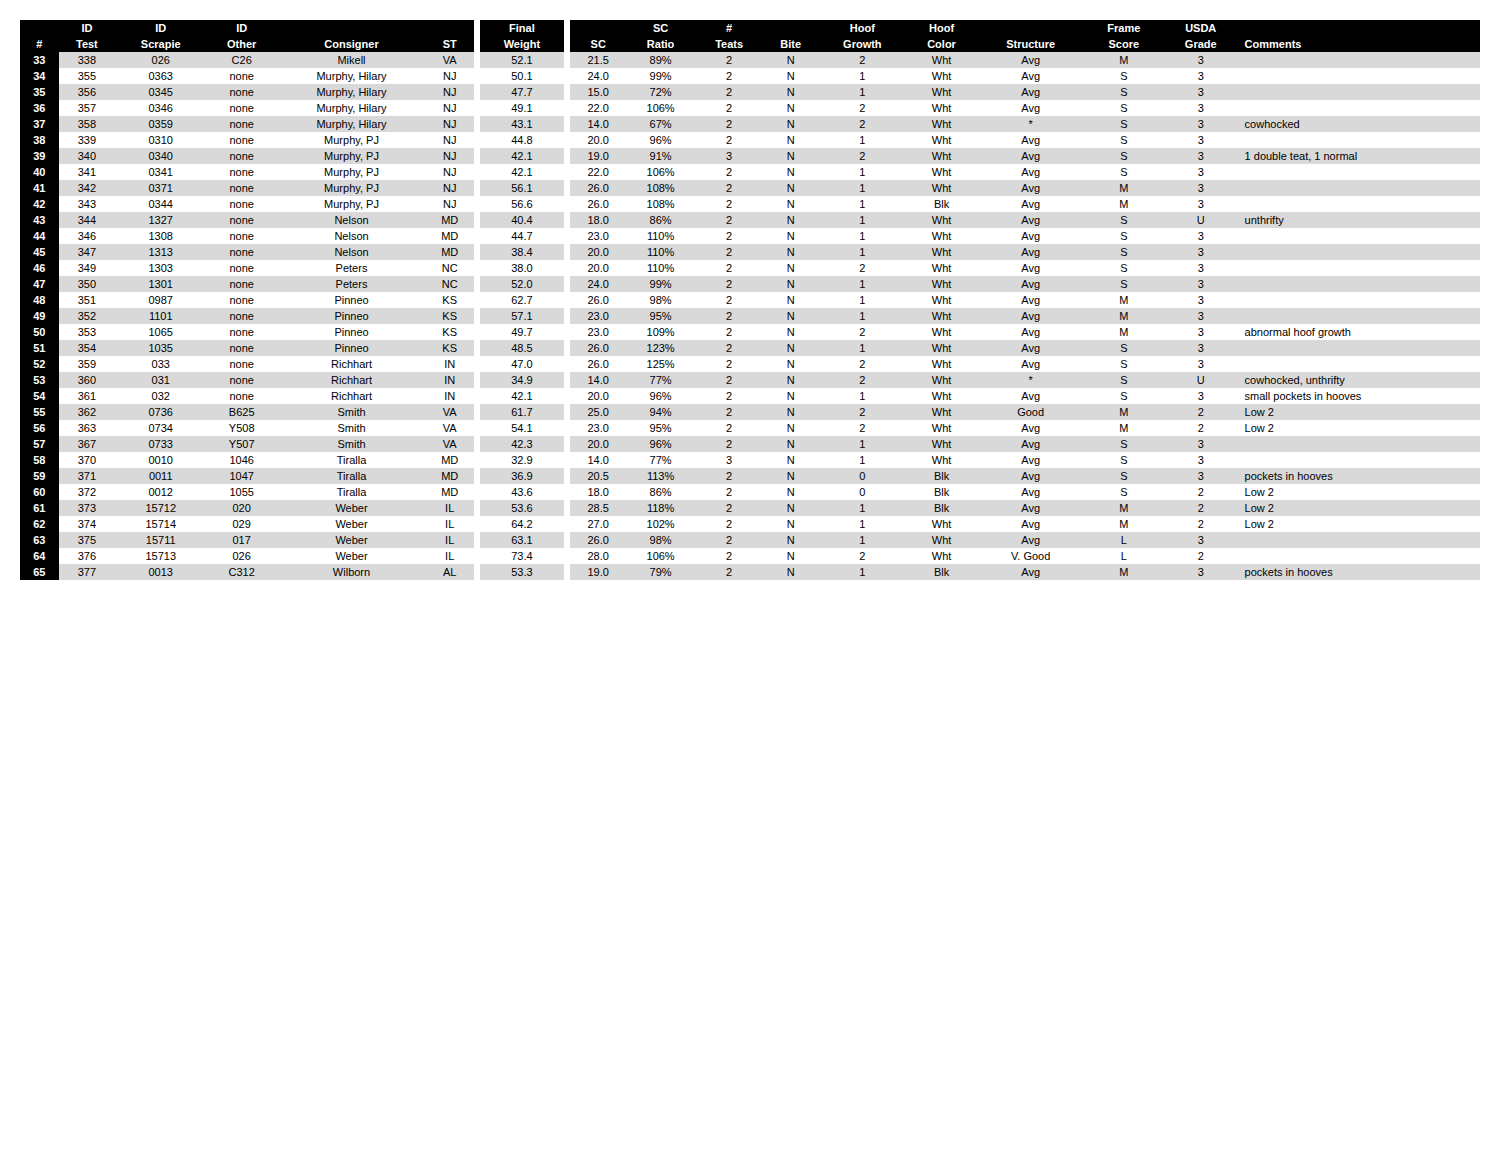| | ID | ID | ID | | | | Final | | | SC | # | | Hoof | Hoof | | Frame | USDA | |
| --- | --- | --- | --- | --- | --- | --- | --- | --- | --- | --- | --- | --- | --- | --- | --- | --- | --- | --- |
| # | Test | Scrapie | Other | Consigner | ST | | Weight | | SC | Ratio | Teats | Bite | Growth | Color | Structure | Score | Grade | Comments |
| 33 | 338 | 026 | C26 | Mikell | VA | | 52.1 | | 21.5 | 89% | 2 | N | 2 | Wht | Avg | M | 3 | |
| 34 | 355 | 0363 | none | Murphy, Hilary | NJ | | 50.1 | | 24.0 | 99% | 2 | N | 1 | Wht | Avg | S | 3 | |
| 35 | 356 | 0345 | none | Murphy, Hilary | NJ | | 47.7 | | 15.0 | 72% | 2 | N | 1 | Wht | Avg | S | 3 | |
| 36 | 357 | 0346 | none | Murphy, Hilary | NJ | | 49.1 | | 22.0 | 106% | 2 | N | 2 | Wht | Avg | S | 3 | |
| 37 | 358 | 0359 | none | Murphy, Hilary | NJ | | 43.1 | | 14.0 | 67% | 2 | N | 2 | Wht | * | S | 3 | cowhocked |
| 38 | 339 | 0310 | none | Murphy, PJ | NJ | | 44.8 | | 20.0 | 96% | 2 | N | 1 | Wht | Avg | S | 3 | |
| 39 | 340 | 0340 | none | Murphy, PJ | NJ | | 42.1 | | 19.0 | 91% | 3 | N | 2 | Wht | Avg | S | 3 | 1 double teat, 1 normal |
| 40 | 341 | 0341 | none | Murphy, PJ | NJ | | 42.1 | | 22.0 | 106% | 2 | N | 1 | Wht | Avg | S | 3 | |
| 41 | 342 | 0371 | none | Murphy, PJ | NJ | | 56.1 | | 26.0 | 108% | 2 | N | 1 | Wht | Avg | M | 3 | |
| 42 | 343 | 0344 | none | Murphy, PJ | NJ | | 56.6 | | 26.0 | 108% | 2 | N | 1 | Blk | Avg | M | 3 | |
| 43 | 344 | 1327 | none | Nelson | MD | | 40.4 | | 18.0 | 86% | 2 | N | 1 | Wht | Avg | S | U | unthrifty |
| 44 | 346 | 1308 | none | Nelson | MD | | 44.7 | | 23.0 | 110% | 2 | N | 1 | Wht | Avg | S | 3 | |
| 45 | 347 | 1313 | none | Nelson | MD | | 38.4 | | 20.0 | 110% | 2 | N | 1 | Wht | Avg | S | 3 | |
| 46 | 349 | 1303 | none | Peters | NC | | 38.0 | | 20.0 | 110% | 2 | N | 2 | Wht | Avg | S | 3 | |
| 47 | 350 | 1301 | none | Peters | NC | | 52.0 | | 24.0 | 99% | 2 | N | 1 | Wht | Avg | S | 3 | |
| 48 | 351 | 0987 | none | Pinneo | KS | | 62.7 | | 26.0 | 98% | 2 | N | 1 | Wht | Avg | M | 3 | |
| 49 | 352 | 1101 | none | Pinneo | KS | | 57.1 | | 23.0 | 95% | 2 | N | 1 | Wht | Avg | M | 3 | |
| 50 | 353 | 1065 | none | Pinneo | KS | | 49.7 | | 23.0 | 109% | 2 | N | 2 | Wht | Avg | M | 3 | abnormal hoof growth |
| 51 | 354 | 1035 | none | Pinneo | KS | | 48.5 | | 26.0 | 123% | 2 | N | 1 | Wht | Avg | S | 3 | |
| 52 | 359 | 033 | none | Richhart | IN | | 47.0 | | 26.0 | 125% | 2 | N | 2 | Wht | Avg | S | 3 | |
| 53 | 360 | 031 | none | Richhart | IN | | 34.9 | | 14.0 | 77% | 2 | N | 2 | Wht | * | S | U | cowhocked, unthrifty |
| 54 | 361 | 032 | none | Richhart | IN | | 42.1 | | 20.0 | 96% | 2 | N | 1 | Wht | Avg | S | 3 | small pockets in hooves |
| 55 | 362 | 0736 | B625 | Smith | VA | | 61.7 | | 25.0 | 94% | 2 | N | 2 | Wht | Good | M | 2 | Low 2 |
| 56 | 363 | 0734 | Y508 | Smith | VA | | 54.1 | | 23.0 | 95% | 2 | N | 2 | Wht | Avg | M | 2 | Low 2 |
| 57 | 367 | 0733 | Y507 | Smith | VA | | 42.3 | | 20.0 | 96% | 2 | N | 1 | Wht | Avg | S | 3 | |
| 58 | 370 | 0010 | 1046 | Tiralla | MD | | 32.9 | | 14.0 | 77% | 3 | N | 1 | Wht | Avg | S | 3 | |
| 59 | 371 | 0011 | 1047 | Tiralla | MD | | 36.9 | | 20.5 | 113% | 2 | N | 0 | Blk | Avg | S | 3 | pockets in hooves |
| 60 | 372 | 0012 | 1055 | Tiralla | MD | | 43.6 | | 18.0 | 86% | 2 | N | 0 | Blk | Avg | S | 2 | Low 2 |
| 61 | 373 | 15712 | 020 | Weber | IL | | 53.6 | | 28.5 | 118% | 2 | N | 1 | Blk | Avg | M | 2 | Low 2 |
| 62 | 374 | 15714 | 029 | Weber | IL | | 64.2 | | 27.0 | 102% | 2 | N | 1 | Wht | Avg | M | 2 | Low 2 |
| 63 | 375 | 15711 | 017 | Weber | IL | | 63.1 | | 26.0 | 98% | 2 | N | 1 | Wht | Avg | L | 3 | |
| 64 | 376 | 15713 | 026 | Weber | IL | | 73.4 | | 28.0 | 106% | 2 | N | 2 | Wht | V. Good | L | 2 | |
| 65 | 377 | 0013 | C312 | Wilborn | AL | | 53.3 | | 19.0 | 79% | 2 | N | 1 | Blk | Avg | M | 3 | pockets in hooves |